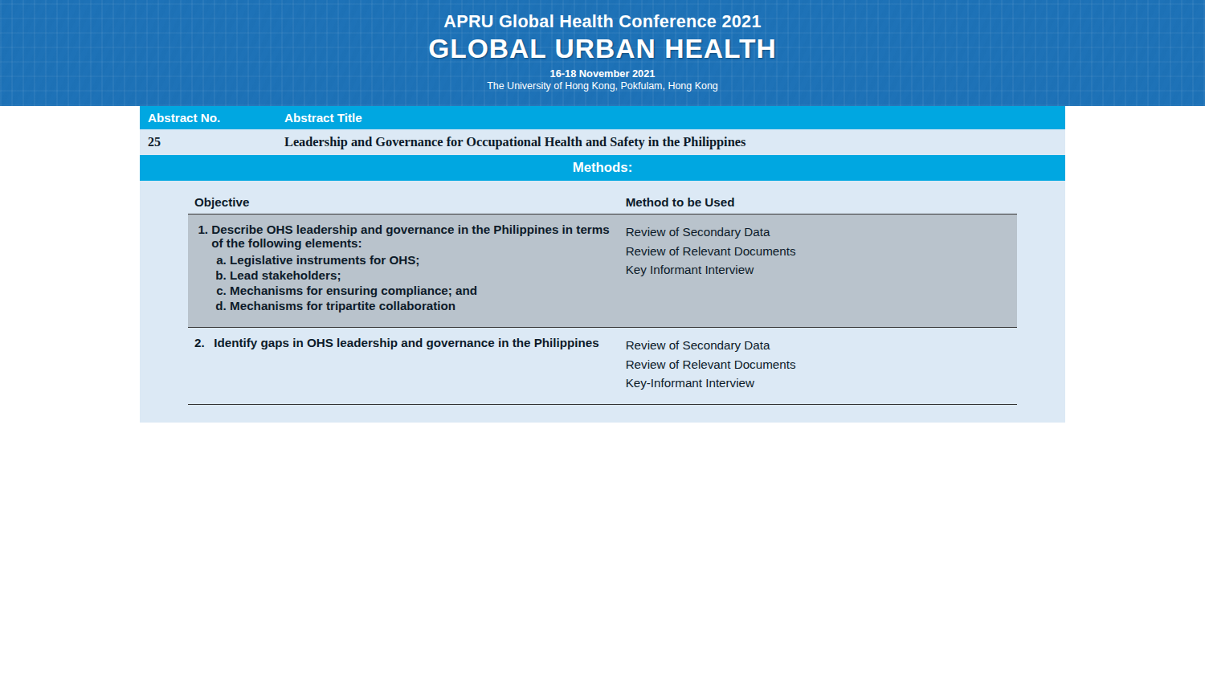APRU Global Health Conference 2021
GLOBAL URBAN HEALTH
16-18 November 2021
The University of Hong Kong, Pokfulam, Hong Kong
| Abstract No. | Abstract Title |
| --- | --- |
| 25 | Leadership and Governance for Occupational Health and Safety in the Philippines |
Methods:
| Objective | Method to be Used |
| --- | --- |
| Describe OHS leadership and governance in the Philippines in terms of the following elements: Legislative instruments for OHS; Lead stakeholders; Mechanisms for ensuring compliance; and Mechanisms for tripartite collaboration | Review of Secondary Data Review of Relevant Documents Key Informant Interview |
| 2. Identify gaps in OHS leadership and governance in the Philippines | Review of Secondary Data Review of Relevant Documents Key-Informant Interview |